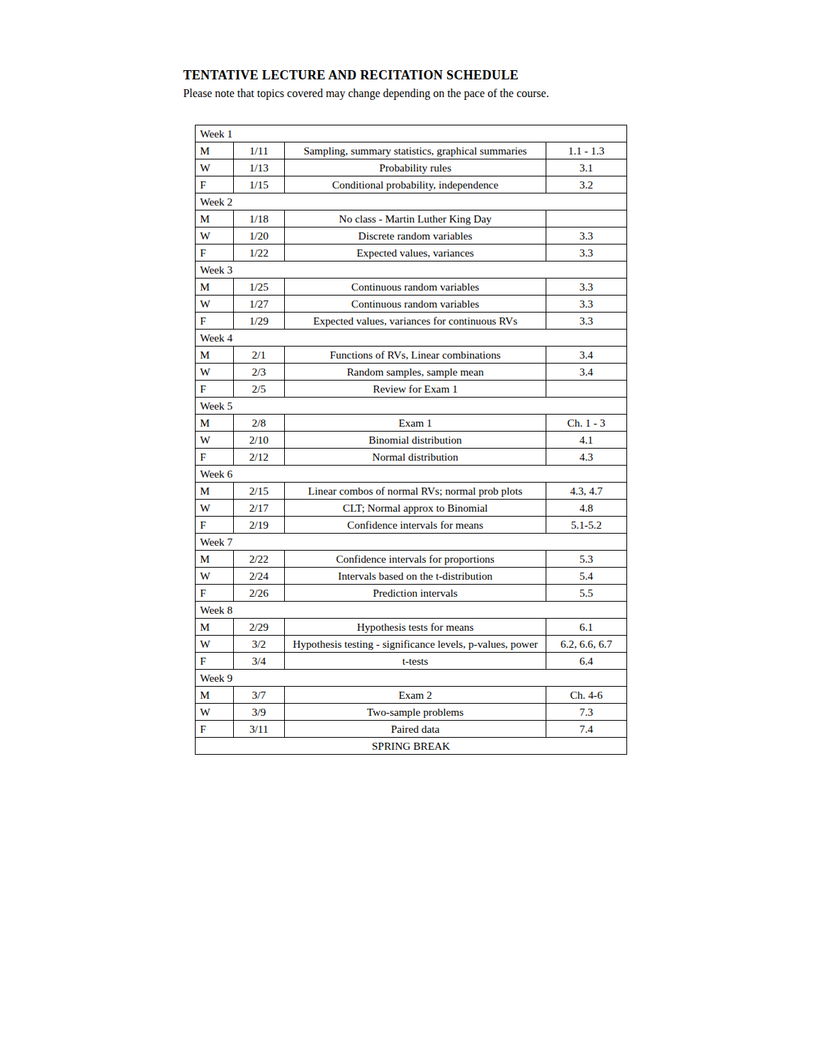Tentative Lecture and Recitation Schedule
Please note that topics covered may change depending on the pace of the course.
| Week 1 |
| M | 1/11 | Sampling, summary statistics, graphical summaries | 1.1 - 1.3 |
| W | 1/13 | Probability rules | 3.1 |
| F | 1/15 | Conditional probability, independence | 3.2 |
| Week 2 |
| M | 1/18 | No class - Martin Luther King Day | |
| W | 1/20 | Discrete random variables | 3.3 |
| F | 1/22 | Expected values, variances | 3.3 |
| Week 3 |
| M | 1/25 | Continuous random variables | 3.3 |
| W | 1/27 | Continuous random variables | 3.3 |
| F | 1/29 | Expected values, variances for continuous RVs | 3.3 |
| Week 4 |
| M | 2/1 | Functions of RVs, Linear combinations | 3.4 |
| W | 2/3 | Random samples, sample mean | 3.4 |
| F | 2/5 | Review for Exam 1 | |
| Week 5 |
| M | 2/8 | Exam 1 | Ch. 1 - 3 |
| W | 2/10 | Binomial distribution | 4.1 |
| F | 2/12 | Normal distribution | 4.3 |
| Week 6 |
| M | 2/15 | Linear combos of normal RVs; normal prob plots | 4.3, 4.7 |
| W | 2/17 | CLT; Normal approx to Binomial | 4.8 |
| F | 2/19 | Confidence intervals for means | 5.1-5.2 |
| Week 7 |
| M | 2/22 | Confidence intervals for proportions | 5.3 |
| W | 2/24 | Intervals based on the t-distribution | 5.4 |
| F | 2/26 | Prediction intervals | 5.5 |
| Week 8 |
| M | 2/29 | Hypothesis tests for means | 6.1 |
| W | 3/2 | Hypothesis testing - significance levels, p-values, power | 6.2, 6.6, 6.7 |
| F | 3/4 | t-tests | 6.4 |
| Week 9 |
| M | 3/7 | Exam 2 | Ch. 4-6 |
| W | 3/9 | Two-sample problems | 7.3 |
| F | 3/11 | Paired data | 7.4 |
| SPRING BREAK |